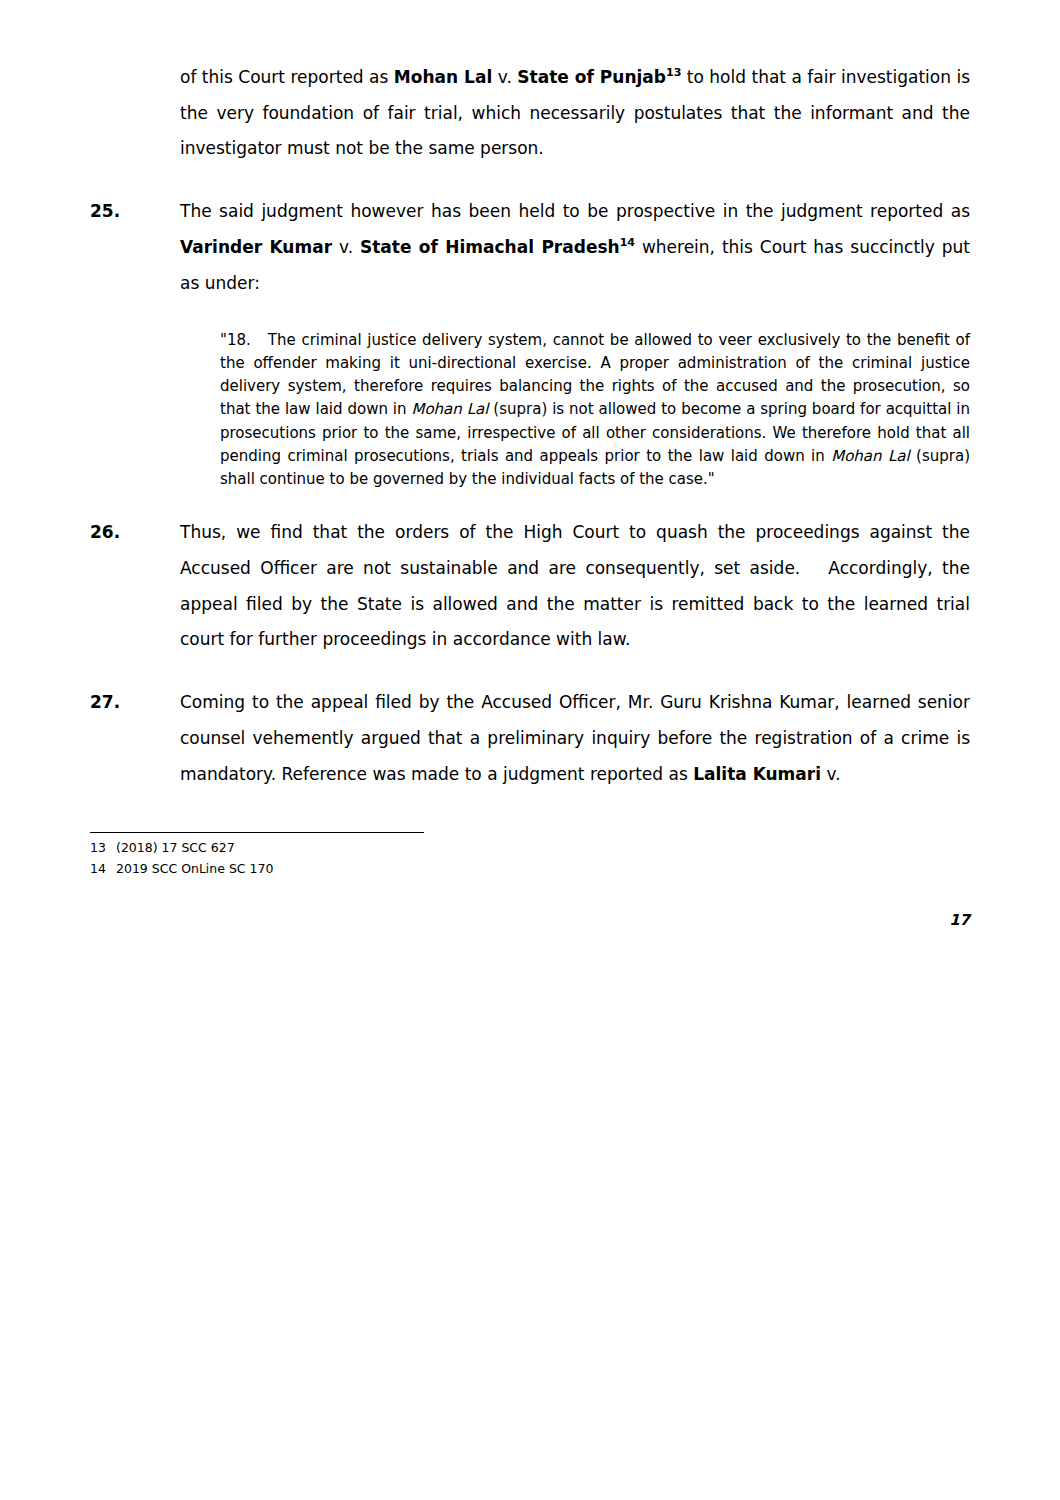of this Court reported as Mohan Lal v. State of Punjab13 to hold that a fair investigation is the very foundation of fair trial, which necessarily postulates that the informant and the investigator must not be the same person.
25. The said judgment however has been held to be prospective in the judgment reported as Varinder Kumar v. State of Himachal Pradesh14 wherein, this Court has succinctly put as under:
"18. The criminal justice delivery system, cannot be allowed to veer exclusively to the benefit of the offender making it uni-directional exercise. A proper administration of the criminal justice delivery system, therefore requires balancing the rights of the accused and the prosecution, so that the law laid down in Mohan Lal (supra) is not allowed to become a spring board for acquittal in prosecutions prior to the same, irrespective of all other considerations. We therefore hold that all pending criminal prosecutions, trials and appeals prior to the law laid down in Mohan Lal (supra) shall continue to be governed by the individual facts of the case."
26. Thus, we find that the orders of the High Court to quash the proceedings against the Accused Officer are not sustainable and are consequently, set aside. Accordingly, the appeal filed by the State is allowed and the matter is remitted back to the learned trial court for further proceedings in accordance with law.
27. Coming to the appeal filed by the Accused Officer, Mr. Guru Krishna Kumar, learned senior counsel vehemently argued that a preliminary inquiry before the registration of a crime is mandatory. Reference was made to a judgment reported as Lalita Kumari v.
13(2018) 17 SCC 627
142019 SCC OnLine SC 170
17